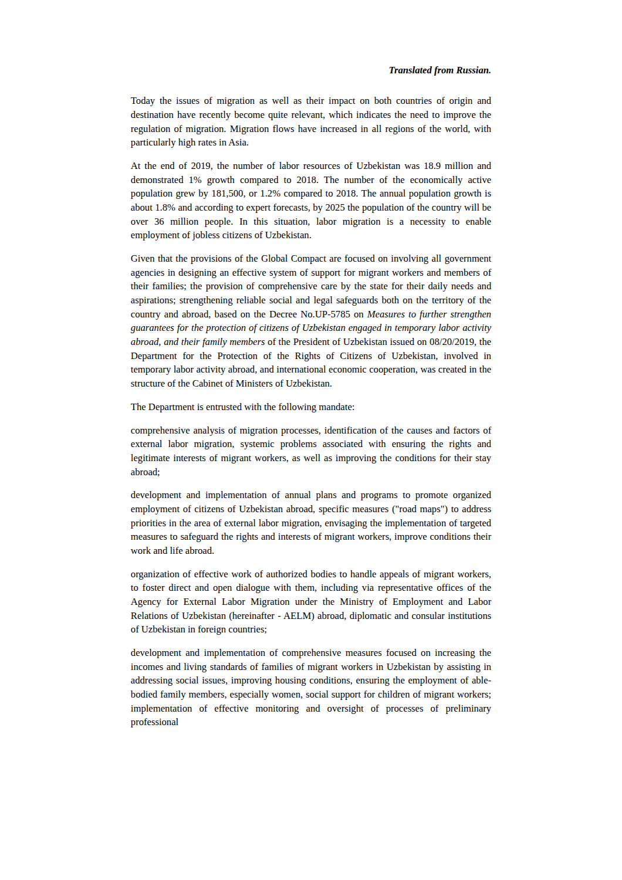Translated from Russian.
Today the issues of migration as well as their impact on both countries of origin and destination have recently become quite relevant, which indicates the need to improve the regulation of migration. Migration flows have increased in all regions of the world, with particularly high rates in Asia.
At the end of 2019, the number of labor resources of Uzbekistan was 18.9 million and demonstrated 1% growth compared to 2018. The number of the economically active population grew by 181,500, or 1.2% compared to 2018. The annual population growth is about 1.8% and according to expert forecasts, by 2025 the population of the country will be over 36 million people. In this situation, labor migration is a necessity to enable employment of jobless citizens of Uzbekistan.
Given that the provisions of the Global Compact are focused on involving all government agencies in designing an effective system of support for migrant workers and members of their families; the provision of comprehensive care by the state for their daily needs and aspirations; strengthening reliable social and legal safeguards both on the territory of the country and abroad, based on the Decree No.UP-5785 on Measures to further strengthen guarantees for the protection of citizens of Uzbekistan engaged in temporary labor activity abroad, and their family members of the President of Uzbekistan issued on 08/20/2019, the Department for the Protection of the Rights of Citizens of Uzbekistan, involved in temporary labor activity abroad, and international economic cooperation, was created in the structure of the Cabinet of Ministers of Uzbekistan.
The Department is entrusted with the following mandate:
comprehensive analysis of migration processes, identification of the causes and factors of external labor migration, systemic problems associated with ensuring the rights and legitimate interests of migrant workers, as well as improving the conditions for their stay abroad;
development and implementation of annual plans and programs to promote organized employment of citizens of Uzbekistan abroad, specific measures ("road maps") to address priorities in the area of external labor migration, envisaging the implementation of targeted measures to safeguard the rights and interests of migrant workers, improve conditions their work and life abroad.
organization of effective work of authorized bodies to handle appeals of migrant workers, to foster direct and open dialogue with them, including via representative offices of the Agency for External Labor Migration under the Ministry of Employment and Labor Relations of Uzbekistan (hereinafter - AELM) abroad, diplomatic and consular institutions of Uzbekistan in foreign countries;
development and implementation of comprehensive measures focused on increasing the incomes and living standards of families of migrant workers in Uzbekistan by assisting in addressing social issues, improving housing conditions, ensuring the employment of able-bodied family members, especially women, social support for children of migrant workers; implementation of effective monitoring and oversight of processes of preliminary professional